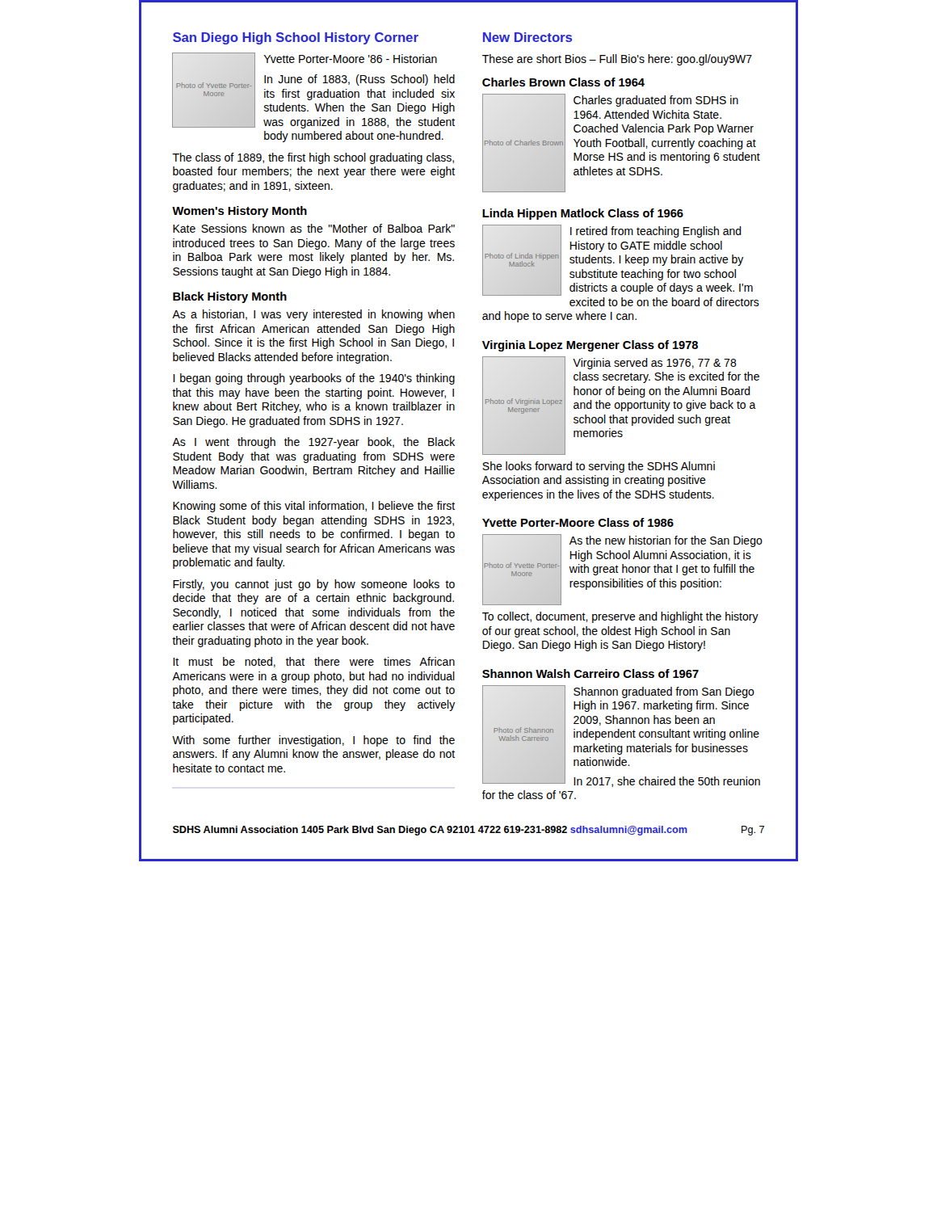San Diego High School History Corner
Photo of Yvette Porter-Moore
Yvette Porter-Moore '86 - Historian
In June of 1883, (Russ School) held its first graduation that included six students. When the San Diego High was organized in 1888, the student body numbered about one-hundred.
The class of 1889, the first high school graduating class, boasted four members; the next year there were eight graduates; and in 1891, sixteen.
Women's History Month
Kate Sessions known as the "Mother of Balboa Park" introduced trees to San Diego. Many of the large trees in Balboa Park were most likely planted by her. Ms. Sessions taught at San Diego High in 1884.
Black History Month
As a historian, I was very interested in knowing when the first African American attended San Diego High School. Since it is the first High School in San Diego, I believed Blacks attended before integration.
I began going through yearbooks of the 1940's thinking that this may have been the starting point. However, I knew about Bert Ritchey, who is a known trailblazer in San Diego. He graduated from SDHS in 1927.
As I went through the 1927-year book, the Black Student Body that was graduating from SDHS were Meadow Marian Goodwin, Bertram Ritchey and Haillie Williams.
Knowing some of this vital information, I believe the first Black Student body began attending SDHS in 1923, however, this still needs to be confirmed. I began to believe that my visual search for African Americans was problematic and faulty.
Firstly, you cannot just go by how someone looks to decide that they are of a certain ethnic background. Secondly, I noticed that some individuals from the earlier classes that were of African descent did not have their graduating photo in the year book.
It must be noted, that there were times African Americans were in a group photo, but had no individual photo, and there were times, they did not come out to take their picture with the group they actively participated.
With some further investigation, I hope to find the answers. If any Alumni know the answer, please do not hesitate to contact me.
New Directors
These are short Bios – Full Bio's here: goo.gl/ouy9W7
Charles Brown Class of 1964
Photo of Charles Brown
Charles graduated from SDHS in 1964. Attended Wichita State. Coached Valencia Park Pop Warner Youth Football, currently coaching at Morse HS and is mentoring 6 student athletes at SDHS.
Linda Hippen Matlock Class of 1966
Photo of Linda Hippen Matlock
I retired from teaching English and History to GATE middle school students. I keep my brain active by substitute teaching for two school districts a couple of days a week. I'm excited to be on the board of directors and hope to serve where I can.
Virginia Lopez Mergener Class of 1978
Photo of Virginia Lopez Mergener
Virginia served as 1976, 77 & 78 class secretary. She is excited for the honor of being on the Alumni Board and the opportunity to give back to a school that provided such great memories
She looks forward to serving the SDHS Alumni Association and assisting in creating positive experiences in the lives of the SDHS students.
Yvette Porter-Moore Class of 1986
Photo of Yvette Porter-Moore
As the new historian for the San Diego High School Alumni Association, it is with great honor that I get to fulfill the responsibilities of this position:
To collect, document, preserve and highlight the history of our great school, the oldest High School in San Diego. San Diego High is San Diego History!
Shannon Walsh Carreiro Class of 1967
Photo of Shannon Walsh Carreiro
Shannon graduated from San Diego High in 1967. marketing firm. Since 2009, Shannon has been an independent consultant writing online marketing materials for businesses nationwide.
In 2017, she chaired the 50th reunion for the class of '67.
SDHS Alumni Association 1405 Park Blvd San Diego CA 92101 4722 619-231-8982 sdhsalumni@gmail.com
Pg. 7